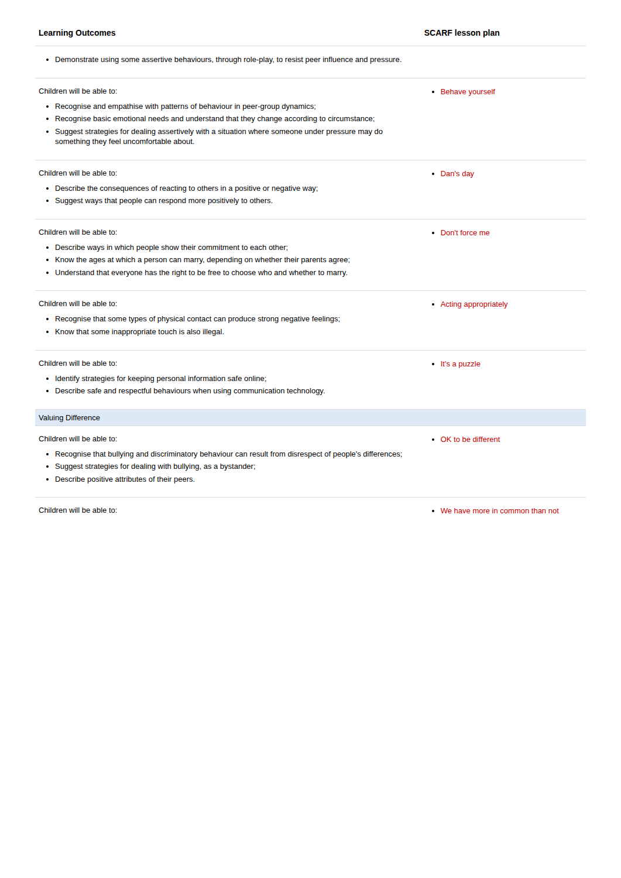| Learning Outcomes | SCARF lesson plan |
| --- | --- |
| Demonstrate using some assertive behaviours, through role-play, to resist peer influence and pressure. | |
| Children will be able to: Recognise and empathise with patterns of behaviour in peer-group dynamics; Recognise basic emotional needs and understand that they change according to circumstance; Suggest strategies for dealing assertively with a situation where someone under pressure may do something they feel uncomfortable about. | Behave yourself |
| Children will be able to: Describe the consequences of reacting to others in a positive or negative way; Suggest ways that people can respond more positively to others. | Dan's day |
| Children will be able to: Describe ways in which people show their commitment to each other; Know the ages at which a person can marry, depending on whether their parents agree; Understand that everyone has the right to be free to choose who and whether to marry. | Don't force me |
| Children will be able to: Recognise that some types of physical contact can produce strong negative feelings; Know that some inappropriate touch is also illegal. | Acting appropriately |
| Children will be able to: Identify strategies for keeping personal information safe online; Describe safe and respectful behaviours when using communication technology. | It's a puzzle |
| Valuing Difference |
| Children will be able to: Recognise that bullying and discriminatory behaviour can result from disrespect of people's differences; Suggest strategies for dealing with bullying, as a bystander; Describe positive attributes of their peers. | OK to be different |
| Children will be able to: | We have more in common than not |